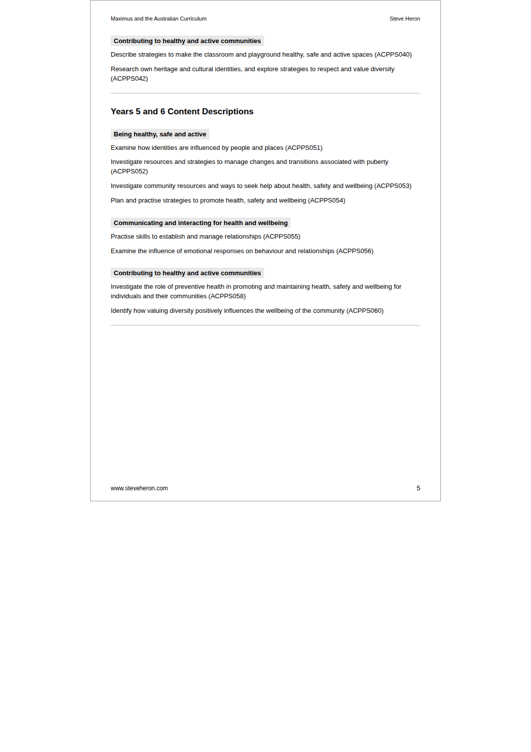Maximus and the Australian Curriculum Steve Heron
Contributing to healthy and active communities
Describe strategies to make the classroom and playground healthy, safe and active spaces (ACPPS040)
Research own heritage and cultural identities, and explore strategies to respect and value diversity (ACPPS042)
Years 5 and 6 Content Descriptions
Being healthy, safe and active
Examine how identities are influenced by people and places (ACPPS051)
Investigate resources and strategies to manage changes and transitions associated with puberty (ACPPS052)
Investigate community resources and ways to seek help about health, safety and wellbeing (ACPPS053)
Plan and practise strategies to promote health, safety and wellbeing (ACPPS054)
Communicating and interacting for health and wellbeing
Practise skills to establish and manage relationships (ACPPS055)
Examine the influence of emotional responses on behaviour and relationships (ACPPS056)
Contributing to healthy and active communities
Investigate the role of preventive health in promoting and maintaining health, safety and wellbeing for individuals and their communities (ACPPS058)
Identify how valuing diversity positively influences the wellbeing of the community (ACPPS060)
www.steveheron.com 5